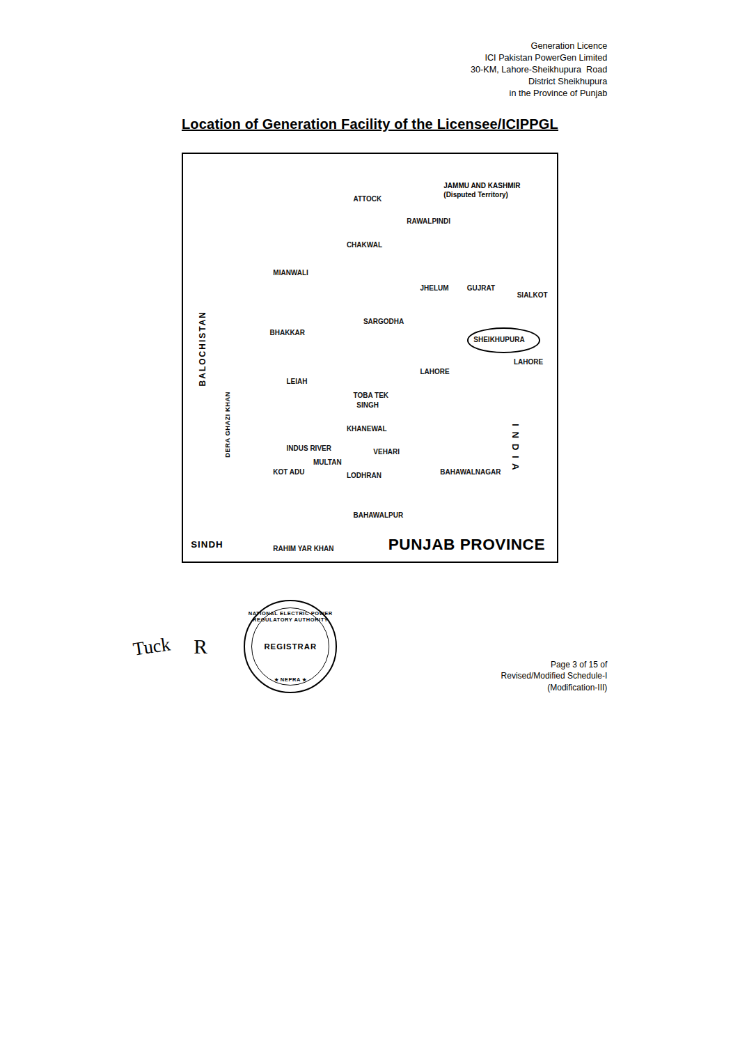Generation Licence
ICI Pakistan PowerGen Limited
30-KM, Lahore-Sheikhupura Road
District Sheikhupura
in the Province of Punjab
Location of Generation Facility of the Licensee/ICIPPGL
JAMMU AND KASHMIR
(Disputed Territory)
ATTOCK
RAWALPINDI
CHAKWAL
MIANWALI
JHELUM
GUJRAT
SIALKOT
SARGODHA
BHAKKAR
SHEIKHUPURA
LAHORE
LAHORE
LEIAH
TOBA TEK
SINGH
KHANEWAL
VEHARI
BAHAWALNAGAR
LODHRAN
MULTAN
KOT ADU
INDUS RIVER
BAHAWALPUR
RAHIM YAR KHAN
DERA GHAZI KHAN
BALOCHISTAN
I N D I A
SINDH
PUNJAB PROVINCE
Tuck R
NATIONAL ELECTRIC POWER REGULATORY AUTHORITY
REGISTRAR
★ NEPRA ★
Page 3 of 15 of
Revised/Modified Schedule-I
(Modification-III)